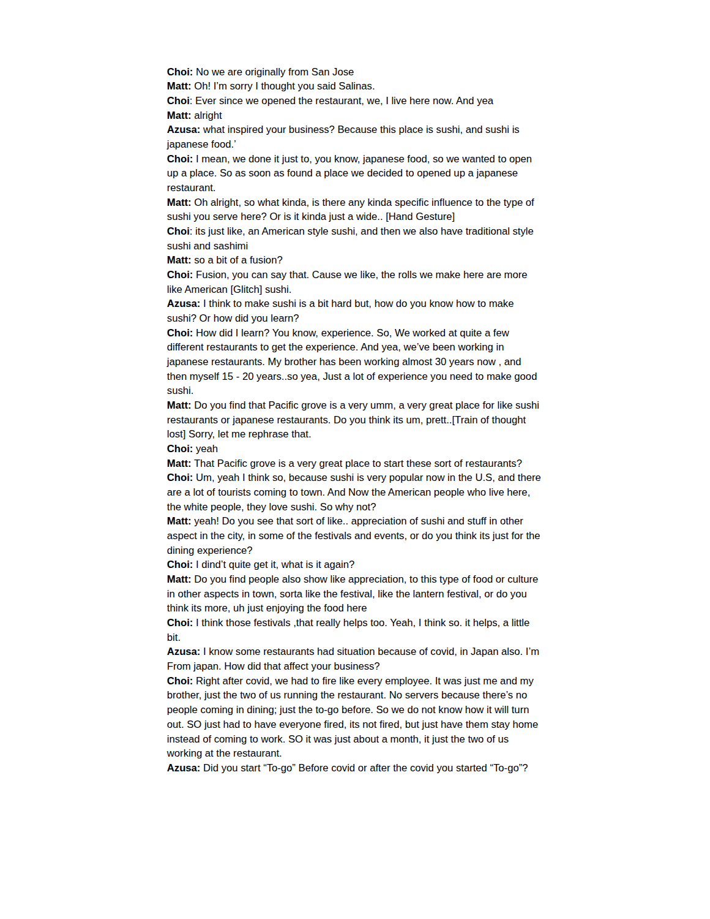Choi: No we are originally from San Jose
Matt: Oh! I’m sorry I thought you said Salinas.
Choi: Ever since we opened the restaurant, we, I live here now. And yea
Matt: alright
Azusa: what inspired your business? Because this place is sushi, and sushi is japanese food.’
Choi: I mean, we done it just to, you know, japanese food, so we wanted to open up a place. So as soon as found a place we decided to opened up a japanese restaurant.
Matt: Oh alright, so what kinda, is there any kinda specific influence to the type of sushi you serve here? Or is it kinda just a wide.. [Hand Gesture]
Choi: its just like, an American style sushi, and then we also have traditional style sushi and sashimi
Matt: so a bit of a fusion?
Choi: Fusion, you can say that. Cause we like, the rolls we make here are more like American [Glitch] sushi.
Azusa: I think to make sushi is a bit hard but, how do you know how to make sushi? Or how did you learn?
Choi: How did I learn? You know, experience. So, We worked at quite a few different restaurants to get the experience. And yea, we’ve been working in japanese restaurants. My brother has been working almost 30 years now , and then myself 15 - 20 years..so yea, Just a lot of experience you need to make good sushi.
Matt: Do you find that Pacific grove is a very umm, a very great place for like sushi restaurants or japanese restaurants. Do you think its um, prett..[Train of thought lost] Sorry, let me rephrase that.
Choi: yeah
Matt: That Pacific grove is a very great place to start these sort of restaurants?
Choi: Um, yeah I think so, because sushi is very popular now in the U.S, and there are a lot of tourists coming to town. And Now the American people who live here, the white people, they love sushi. So why not?
Matt: yeah! Do you see that sort of like.. appreciation of sushi and stuff in other aspect in the city, in some of the festivals and events, or do you think its just for the dining experience?
Choi: I dind’t quite get it, what is it again?
Matt: Do you find people also show like appreciation, to this type of food or culture in other aspects in town, sorta like the festival, like the lantern festival, or do you think its more, uh just enjoying the food here
Choi: I think those festivals ,that really helps too. Yeah, I think so. it helps, a little bit.
Azusa: I know some restaurants had situation because of covid, in Japan also. I’m From japan. How did that affect your business?
Choi: Right after covid, we had to fire like every employee. It was just me and my brother, just the two of us running the restaurant. No servers because there’s no people coming in dining; just the to-go before. So we do not know how it will turn out. SO just had to have everyone fired, its not fired, but just have them stay home instead of coming to work. SO it was just about a month, it just the two of us working at the restaurant.
Azusa: Did you start “To-go” Before covid or after the covid you started “To-go”?